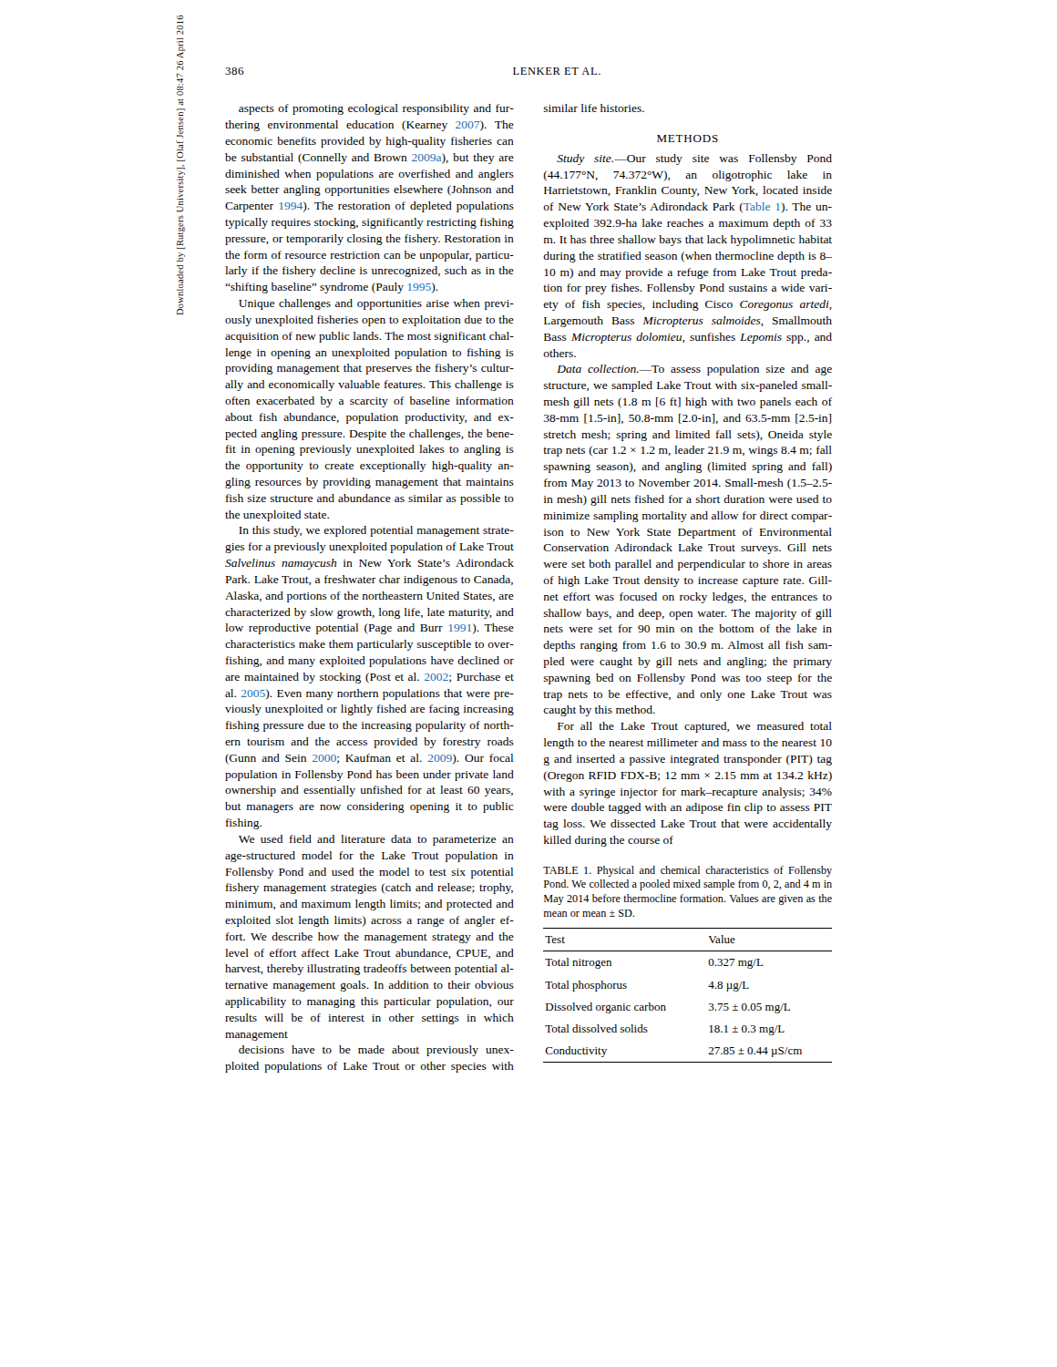Downloaded by [Rutgers University], [Olaf Jensen] at 08:47 26 April 2016
386 LENKER ET AL.
aspects of promoting ecological responsibility and furthering environmental education (Kearney 2007). The economic benefits provided by high-quality fisheries can be substantial (Connelly and Brown 2009a), but they are diminished when populations are overfished and anglers seek better angling opportunities elsewhere (Johnson and Carpenter 1994). The restoration of depleted populations typically requires stocking, significantly restricting fishing pressure, or temporarily closing the fishery. Restoration in the form of resource restriction can be unpopular, particularly if the fishery decline is unrecognized, such as in the “shifting baseline” syndrome (Pauly 1995).
Unique challenges and opportunities arise when previously unexploited fisheries open to exploitation due to the acquisition of new public lands. The most significant challenge in opening an unexploited population to fishing is providing management that preserves the fishery’s culturally and economically valuable features. This challenge is often exacerbated by a scarcity of baseline information about fish abundance, population productivity, and expected angling pressure. Despite the challenges, the benefit in opening previously unexploited lakes to angling is the opportunity to create exceptionally high-quality angling resources by providing management that maintains fish size structure and abundance as similar as possible to the unexploited state.
In this study, we explored potential management strategies for a previously unexploited population of Lake Trout Salvelinus namaycush in New York State’s Adirondack Park. Lake Trout, a freshwater char indigenous to Canada, Alaska, and portions of the northeastern United States, are characterized by slow growth, long life, late maturity, and low reproductive potential (Page and Burr 1991). These characteristics make them particularly susceptible to overfishing, and many exploited populations have declined or are maintained by stocking (Post et al. 2002; Purchase et al. 2005). Even many northern populations that were previously unexploited or lightly fished are facing increasing fishing pressure due to the increasing popularity of northern tourism and the access provided by forestry roads (Gunn and Sein 2000; Kaufman et al. 2009). Our focal population in Follensby Pond has been under private land ownership and essentially unfished for at least 60 years, but managers are now considering opening it to public fishing.
We used field and literature data to parameterize an age-structured model for the Lake Trout population in Follensby Pond and used the model to test six potential fishery management strategies (catch and release; trophy, minimum, and maximum length limits; and protected and exploited slot length limits) across a range of angler effort. We describe how the management strategy and the level of effort affect Lake Trout abundance, CPUE, and harvest, thereby illustrating tradeoffs between potential alternative management goals. In addition to their obvious applicability to managing this particular population, our results will be of interest in other settings in which management
decisions have to be made about previously unexploited populations of Lake Trout or other species with similar life histories.
Methods
Study site.—Our study site was Follensby Pond (44.177°N, 74.372°W), an oligotrophic lake in Harrietstown, Franklin County, New York, located inside of New York State’s Adirondack Park (Table 1). The unexploited 392.9-ha lake reaches a maximum depth of 33 m. It has three shallow bays that lack hypolimnetic habitat during the stratified season (when thermocline depth is 8–10 m) and may provide a refuge from Lake Trout predation for prey fishes. Follensby Pond sustains a wide variety of fish species, including Cisco Coregonus artedi, Largemouth Bass Micropterus salmoides, Smallmouth Bass Micropterus dolomieu, sunfishes Lepomis spp., and others.
Data collection.—To assess population size and age structure, we sampled Lake Trout with six-paneled small-mesh gill nets (1.8 m [6 ft] high with two panels each of 38-mm [1.5-in], 50.8-mm [2.0-in], and 63.5-mm [2.5-in] stretch mesh; spring and limited fall sets), Oneida style trap nets (car 1.2 × 1.2 m, leader 21.9 m, wings 8.4 m; fall spawning season), and angling (limited spring and fall) from May 2013 to November 2014. Small-mesh (1.5–2.5-in mesh) gill nets fished for a short duration were used to minimize sampling mortality and allow for direct comparison to New York State Department of Environmental Conservation Adirondack Lake Trout surveys. Gill nets were set both parallel and perpendicular to shore in areas of high Lake Trout density to increase capture rate. Gill-net effort was focused on rocky ledges, the entrances to shallow bays, and deep, open water. The majority of gill nets were set for 90 min on the bottom of the lake in depths ranging from 1.6 to 30.9 m. Almost all fish sampled were caught by gill nets and angling; the primary spawning bed on Follensby Pond was too steep for the trap nets to be effective, and only one Lake Trout was caught by this method.
For all the Lake Trout captured, we measured total length to the nearest millimeter and mass to the nearest 10 g and inserted a passive integrated transponder (PIT) tag (Oregon RFID FDX-B; 12 mm × 2.15 mm at 134.2 kHz) with a syringe injector for mark–recapture analysis; 34% were double tagged with an adipose fin clip to assess PIT tag loss. We dissected Lake Trout that were accidentally killed during the course of
TABLE 1. Physical and chemical characteristics of Follensby Pond. We collected a pooled mixed sample from 0, 2, and 4 m in May 2014 before thermocline formation. Values are given as the mean or mean ± SD.
| Test | Value |
| --- | --- |
| Total nitrogen | 0.327 mg/L |
| Total phosphorus | 4.8 µg/L |
| Dissolved organic carbon | 3.75 ± 0.05 mg/L |
| Total dissolved solids | 18.1 ± 0.3 mg/L |
| Conductivity | 27.85 ± 0.44 µS/cm |